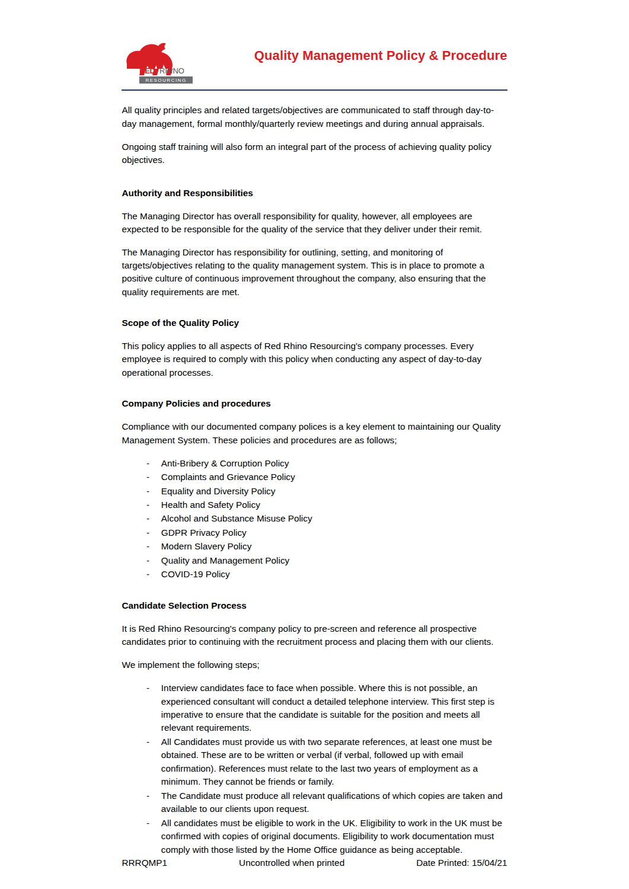Red Rhino Resourcing RED RHINO RESOURCING
Quality Management Policy & Procedure
All quality principles and related targets/objectives are communicated to staff through day-to-day management, formal monthly/quarterly review meetings and during annual appraisals.
Ongoing staff training will also form an integral part of the process of achieving quality policy objectives.
Authority and Responsibilities
The Managing Director has overall responsibility for quality, however, all employees are expected to be responsible for the quality of the service that they deliver under their remit.
The Managing Director has responsibility for outlining, setting, and monitoring of targets/objectives relating to the quality management system. This is in place to promote a positive culture of continuous improvement throughout the company, also ensuring that the quality requirements are met.
Scope of the Quality Policy
This policy applies to all aspects of Red Rhino Resourcing's company processes. Every employee is required to comply with this policy when conducting any aspect of day-to-day operational processes.
Company Policies and procedures
Compliance with our documented company polices is a key element to maintaining our Quality Management System. These policies and procedures are as follows;
Anti-Bribery & Corruption Policy
Complaints and Grievance Policy
Equality and Diversity Policy
Health and Safety Policy
Alcohol and Substance Misuse Policy
GDPR Privacy Policy
Modern Slavery Policy
Quality and Management Policy
COVID-19 Policy
Candidate Selection Process
It is Red Rhino Resourcing's company policy to pre-screen and reference all prospective candidates prior to continuing with the recruitment process and placing them with our clients.
We implement the following steps;
Interview candidates face to face when possible. Where this is not possible, an experienced consultant will conduct a detailed telephone interview. This first step is imperative to ensure that the candidate is suitable for the position and meets all relevant requirements.
All Candidates must provide us with two separate references, at least one must be obtained. These are to be written or verbal (if verbal, followed up with email confirmation). References must relate to the last two years of employment as a minimum. They cannot be friends or family.
The Candidate must produce all relevant qualifications of which copies are taken and available to our clients upon request.
All candidates must be eligible to work in the UK. Eligibility to work in the UK must be confirmed with copies of original documents. Eligibility to work documentation must comply with those listed by the Home Office guidance as being acceptable.
RRRQMP1
Uncontrolled when printed
Date Printed: 15/04/21